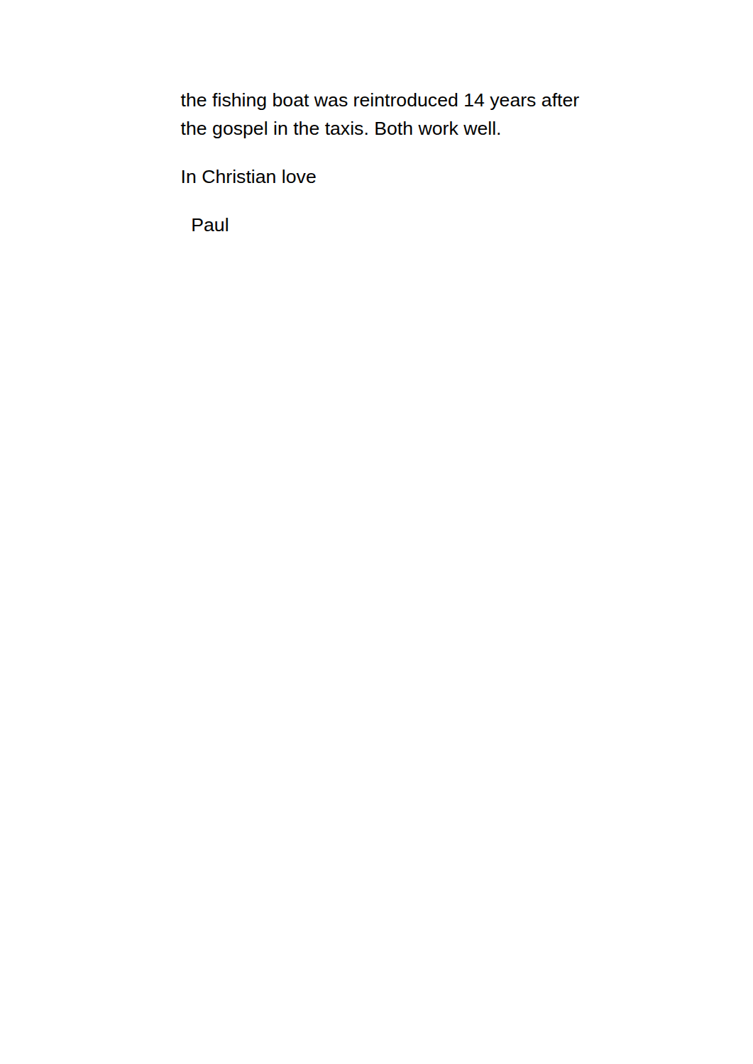the fishing boat was reintroduced 14 years after the gospel in the taxis. Both work well.
In Christian love
Paul